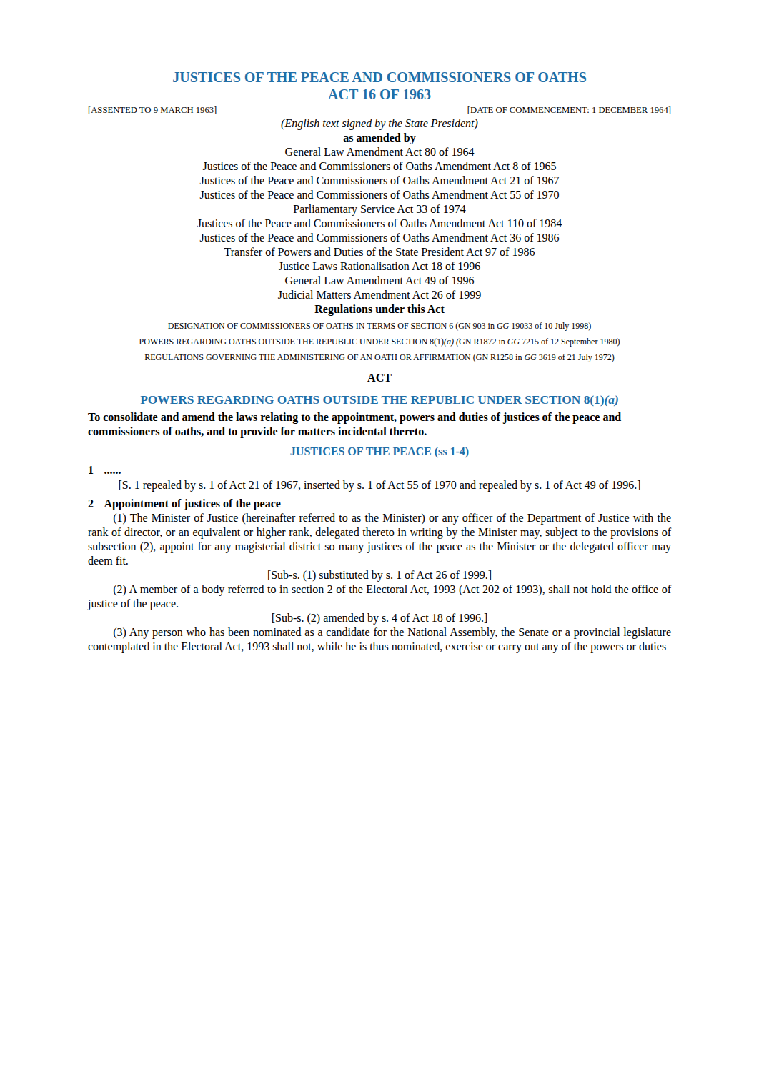JUSTICES OF THE PEACE AND COMMISSIONERS OF OATHS
ACT 16 OF 1963
[ASSENTED TO 9 MARCH 1963] [DATE OF COMMENCEMENT: 1 DECEMBER 1964]
(English text signed by the State President)
as amended by
General Law Amendment Act 80 of 1964
Justices of the Peace and Commissioners of Oaths Amendment Act 8 of 1965
Justices of the Peace and Commissioners of Oaths Amendment Act 21 of 1967
Justices of the Peace and Commissioners of Oaths Amendment Act 55 of 1970
Parliamentary Service Act 33 of 1974
Justices of the Peace and Commissioners of Oaths Amendment Act 110 of 1984
Justices of the Peace and Commissioners of Oaths Amendment Act 36 of 1986
Transfer of Powers and Duties of the State President Act 97 of 1986
Justice Laws Rationalisation Act 18 of 1996
General Law Amendment Act 49 of 1996
Judicial Matters Amendment Act 26 of 1999
Regulations under this Act
DESIGNATION OF COMMISSIONERS OF OATHS IN TERMS OF SECTION 6 (GN 903 in GG 19033 of 10 July 1998)
POWERS REGARDING OATHS OUTSIDE THE REPUBLIC UNDER SECTION 8(1)(a) (GN R1872 in GG 7215 of 12 September 1980)
REGULATIONS GOVERNING THE ADMINISTERING OF AN OATH OR AFFIRMATION (GN R1258 in GG 3619 of 21 July 1972)
ACT
POWERS REGARDING OATHS OUTSIDE THE REPUBLIC UNDER SECTION 8(1)(a)
To consolidate and amend the laws relating to the appointment, powers and duties of justices of the peace and commissioners of oaths, and to provide for matters incidental thereto.
JUSTICES OF THE PEACE (ss 1-4)
1......
[S. 1 repealed by s. 1 of Act 21 of 1967, inserted by s. 1 of Act 55 of 1970 and repealed by s. 1 of Act 49 of 1996.]
2 Appointment of justices of the peace
(1) The Minister of Justice (hereinafter referred to as the Minister) or any officer of the Department of Justice with the rank of director, or an equivalent or higher rank, delegated thereto in writing by the Minister may, subject to the provisions of subsection (2), appoint for any magisterial district so many justices of the peace as the Minister or the delegated officer may deem fit.
[Sub-s. (1) substituted by s. 1 of Act 26 of 1999.]
(2) A member of a body referred to in section 2 of the Electoral Act, 1993 (Act 202 of 1993), shall not hold the office of justice of the peace.
[Sub-s. (2) amended by s. 4 of Act 18 of 1996.]
(3) Any person who has been nominated as a candidate for the National Assembly, the Senate or a provincial legislature contemplated in the Electoral Act, 1993 shall not, while he is thus nominated, exercise or carry out any of the powers or duties